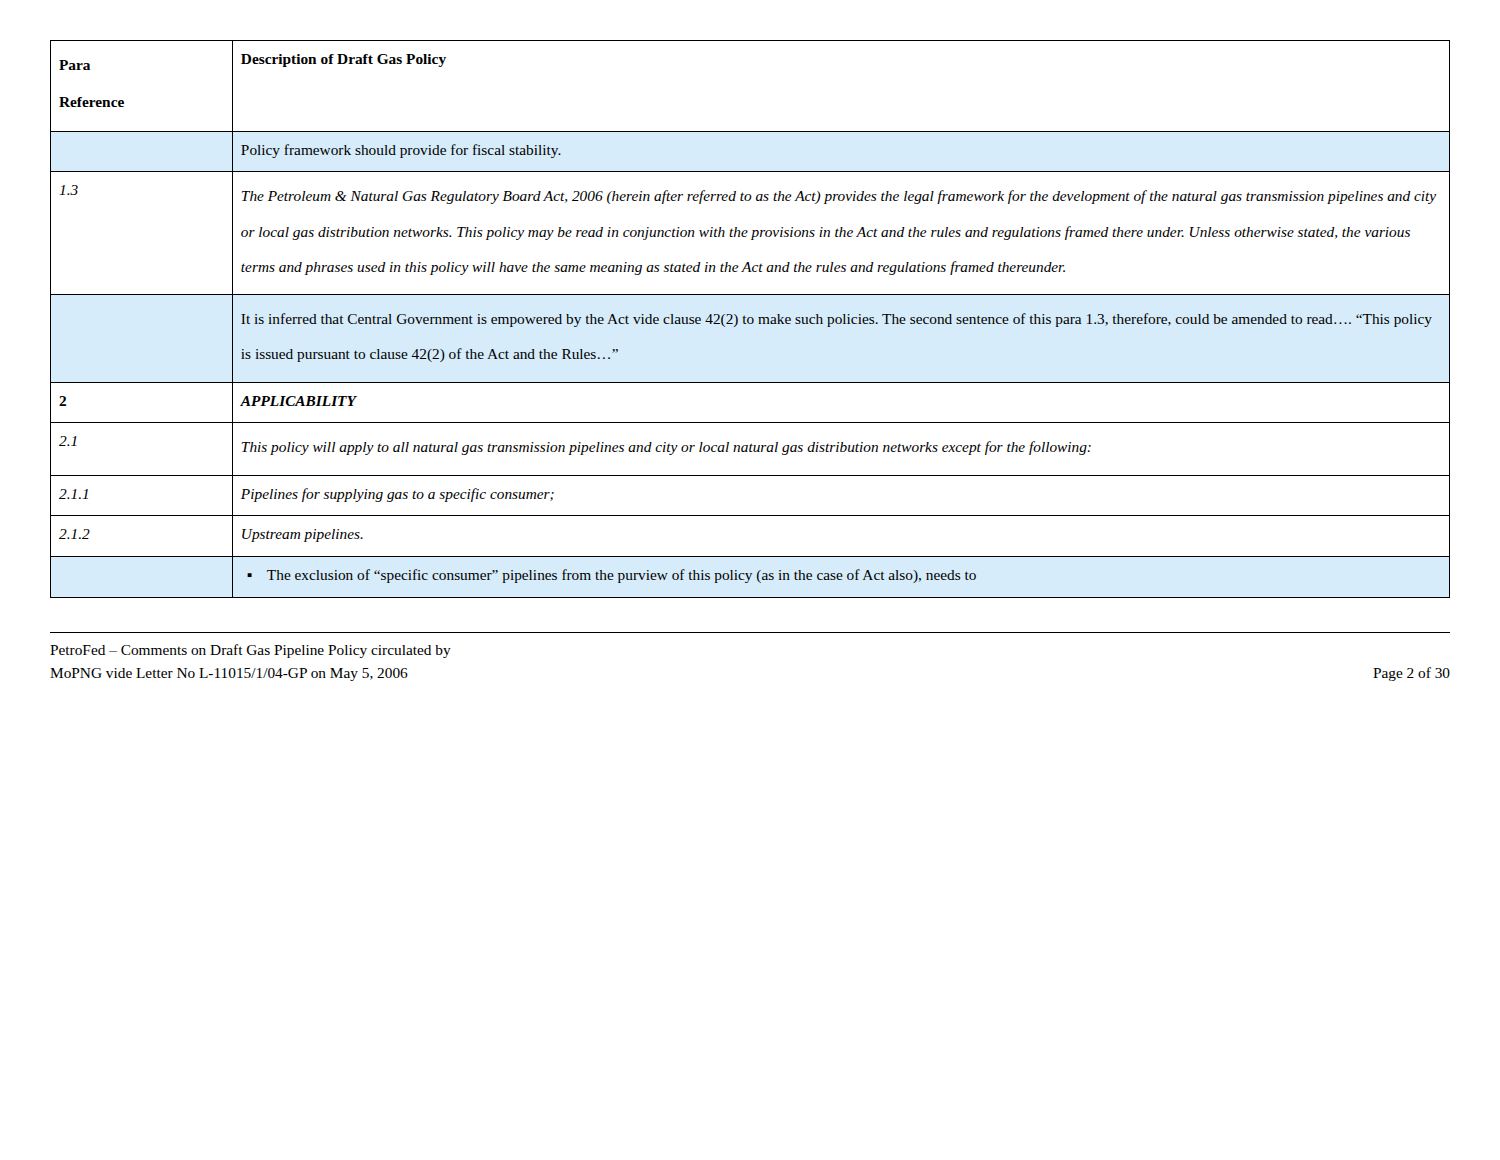| Para Reference | Description of Draft Gas Policy |
| | Policy framework should provide for fiscal stability. |
| 1.3 | The Petroleum & Natural Gas Regulatory Board Act, 2006 (herein after referred to as the Act) provides the legal framework for the development of the natural gas transmission pipelines and city or local gas distribution networks. This policy may be read in conjunction with the provisions in the Act and the rules and regulations framed there under. Unless otherwise stated, the various terms and phrases used in this policy will have the same meaning as stated in the Act and the rules and regulations framed thereunder. |
| | It is inferred that Central Government is empowered by the Act vide clause 42(2) to make such policies. The second sentence of this para 1.3, therefore, could be amended to read…. “This policy is issued pursuant to clause 42(2) of the Act and the Rules…” |
| 2 | APPLICABILITY |
| 2.1 | This policy will apply to all natural gas transmission pipelines and city or local natural gas distribution networks except for the following: |
| 2.1.1 | Pipelines for supplying gas to a specific consumer; |
| 2.1.2 | Upstream pipelines. |
| | The exclusion of “specific consumer” pipelines from the purview of this policy (as in the case of Act also), needs to |
PetroFed – Comments on Draft Gas Pipeline Policy circulated by MoPNG vide Letter No L-11015/1/04-GP on May 5, 2006 Page 2 of 30